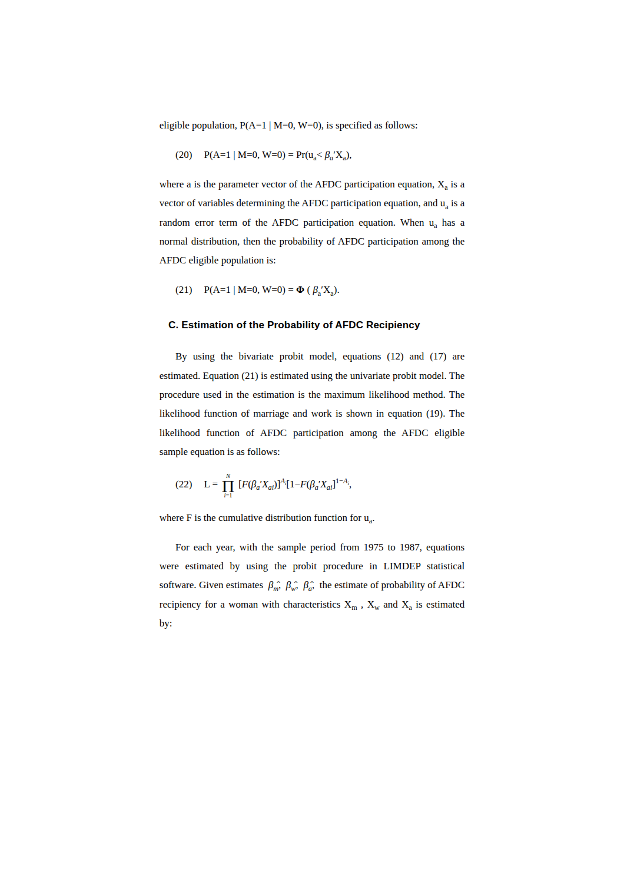eligible population, P(A=1 | M=0, W=0), is specified as follows:
(20) P(A=1 | M=0, W=0) = Pr(ua< βa′Xa),
where a is the parameter vector of the AFDC participation equation, Xa is a vector of variables determining the AFDC participation equation, and ua is a random error term of the AFDC participation equation. When ua has a normal distribution, then the probability of AFDC participation among the AFDC eligible population is:
(21) P(A=1 | M=0, W=0) = Φ ( βa′Xa).
C. Estimation of the Probability of AFDC Recipiency
By using the bivariate probit model, equations (12) and (17) are estimated. Equation (21) is estimated using the univariate probit model. The procedure used in the estimation is the maximum likelihood method. The likelihood function of marriage and work is shown in equation (19). The likelihood function of AFDC participation among the AFDC eligible sample equation is as follows:
(22) L = NΠi=1 [F(βa′Xai)]Ai[1−F(βa′Xai]1−Ai,
where F is the cumulative distribution function for ua.
For each year, with the sample period from 1975 to 1987, equations were estimated by using the probit procedure in LIMDEP statistical software. Given estimates βm̂, βŵ, βâ, the estimate of probability of AFDC recipiency for a woman with characteristics Xm , Xw and Xa is estimated by: